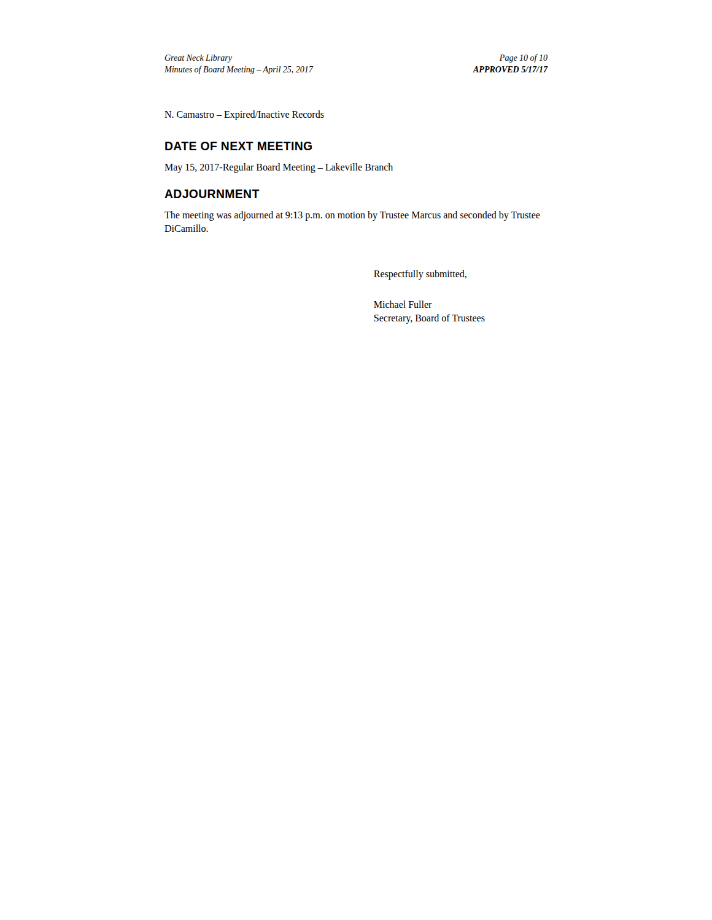Great Neck Library
Minutes of Board Meeting – April 25, 2017
Page 10 of 10
APPROVED 5/17/17
N. Camastro – Expired/Inactive Records
DATE OF NEXT MEETING
May 15, 2017-Regular Board Meeting – Lakeville Branch
ADJOURNMENT
The meeting was adjourned at 9:13 p.m. on motion by Trustee Marcus and seconded by Trustee DiCamillo.
Respectfully submitted,
Michael Fuller
Secretary, Board of Trustees